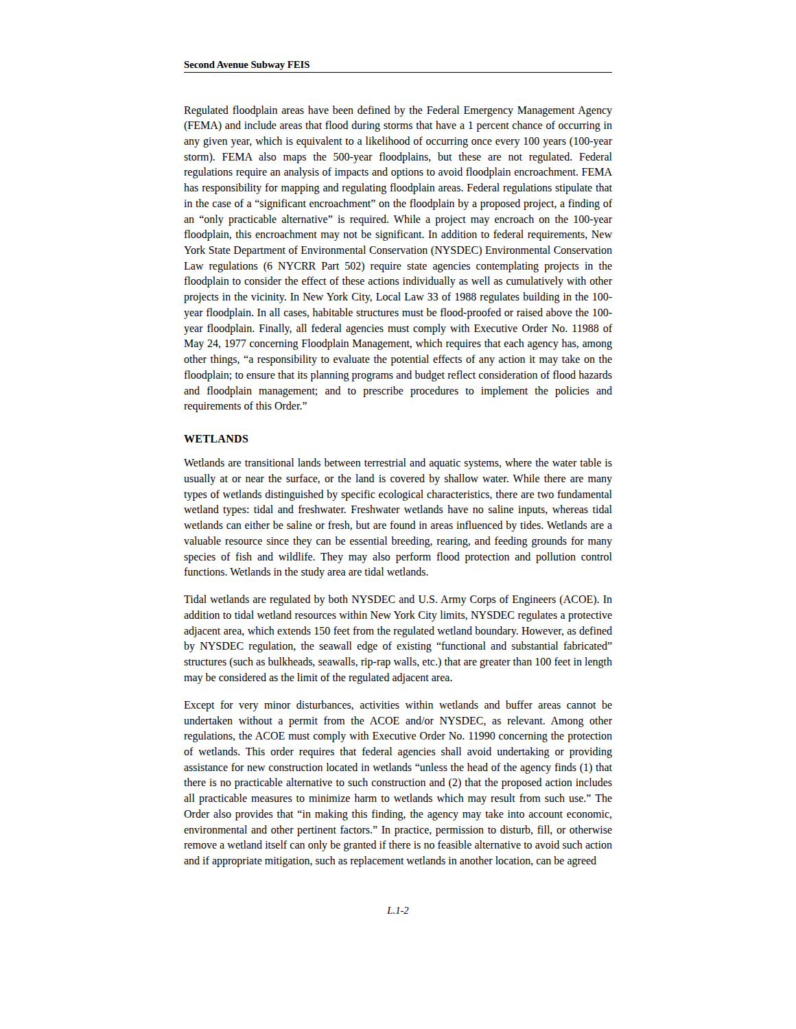Second Avenue Subway FEIS
Regulated floodplain areas have been defined by the Federal Emergency Management Agency (FEMA) and include areas that flood during storms that have a 1 percent chance of occurring in any given year, which is equivalent to a likelihood of occurring once every 100 years (100-year storm). FEMA also maps the 500-year floodplains, but these are not regulated. Federal regulations require an analysis of impacts and options to avoid floodplain encroachment. FEMA has responsibility for mapping and regulating floodplain areas. Federal regulations stipulate that in the case of a “significant encroachment” on the floodplain by a proposed project, a finding of an “only practicable alternative” is required. While a project may encroach on the 100-year floodplain, this encroachment may not be significant. In addition to federal requirements, New York State Department of Environmental Conservation (NYSDEC) Environmental Conservation Law regulations (6 NYCRR Part 502) require state agencies contemplating projects in the floodplain to consider the effect of these actions individually as well as cumulatively with other projects in the vicinity. In New York City, Local Law 33 of 1988 regulates building in the 100-year floodplain. In all cases, habitable structures must be flood-proofed or raised above the 100-year floodplain. Finally, all federal agencies must comply with Executive Order No. 11988 of May 24, 1977 concerning Floodplain Management, which requires that each agency has, among other things, “a responsibility to evaluate the potential effects of any action it may take on the floodplain; to ensure that its planning programs and budget reflect consideration of flood hazards and floodplain management; and to prescribe procedures to implement the policies and requirements of this Order.”
WETLANDS
Wetlands are transitional lands between terrestrial and aquatic systems, where the water table is usually at or near the surface, or the land is covered by shallow water. While there are many types of wetlands distinguished by specific ecological characteristics, there are two fundamental wetland types: tidal and freshwater. Freshwater wetlands have no saline inputs, whereas tidal wetlands can either be saline or fresh, but are found in areas influenced by tides. Wetlands are a valuable resource since they can be essential breeding, rearing, and feeding grounds for many species of fish and wildlife. They may also perform flood protection and pollution control functions. Wetlands in the study area are tidal wetlands.
Tidal wetlands are regulated by both NYSDEC and U.S. Army Corps of Engineers (ACOE). In addition to tidal wetland resources within New York City limits, NYSDEC regulates a protective adjacent area, which extends 150 feet from the regulated wetland boundary. However, as defined by NYSDEC regulation, the seawall edge of existing “functional and substantial fabricated” structures (such as bulkheads, seawalls, rip-rap walls, etc.) that are greater than 100 feet in length may be considered as the limit of the regulated adjacent area.
Except for very minor disturbances, activities within wetlands and buffer areas cannot be undertaken without a permit from the ACOE and/or NYSDEC, as relevant. Among other regulations, the ACOE must comply with Executive Order No. 11990 concerning the protection of wetlands. This order requires that federal agencies shall avoid undertaking or providing assistance for new construction located in wetlands “unless the head of the agency finds (1) that there is no practicable alternative to such construction and (2) that the proposed action includes all practicable measures to minimize harm to wetlands which may result from such use.” The Order also provides that “in making this finding, the agency may take into account economic, environmental and other pertinent factors.” In practice, permission to disturb, fill, or otherwise remove a wetland itself can only be granted if there is no feasible alternative to avoid such action and if appropriate mitigation, such as replacement wetlands in another location, can be agreed
L.1-2